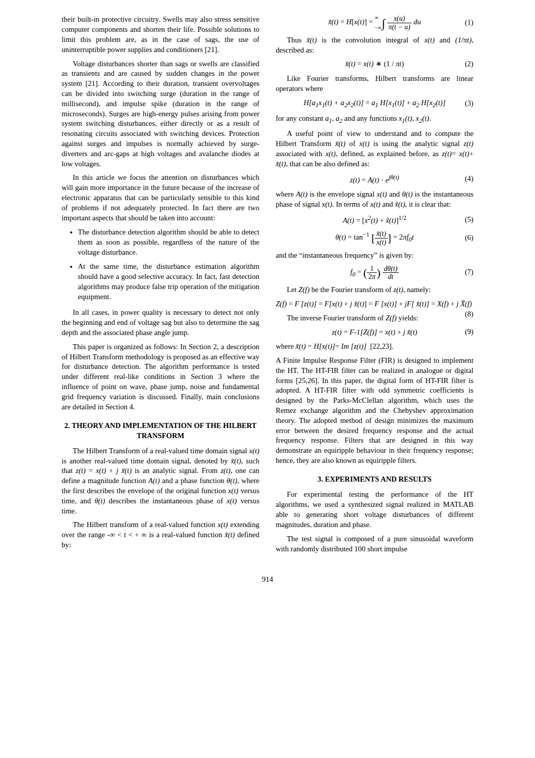their built-in protective circuitry. Swells may also stress sensitive computer components and shorten their life. Possible solutions to limit this problem are, as in the case of sags, the use of uninterruptible power supplies and conditioners [21].
Voltage disturbances shorter than sags or swells are classified as transients and are caused by sudden changes in the power system [21]. According to their duration, transient overvoltages can be divided into switching surge (duration in the range of millisecond), and impulse spike (duration in the range of microseconds). Surges are high-energy pulses arising from power system switching disturbances, either directly or as a result of resonating circuits associated with switching devices. Protection against surges and impulses is normally achieved by surge-diverters and arc-gaps at high voltages and avalanche diodes at low voltages.
In this article we focus the attention on disturbances which will gain more importance in the future because of the increase of electronic apparatus that can be particularly sensible to this kind of problems if not adequately protected. In fact there are two important aspects that should be taken into account:
The disturbance detection algorithm should be able to detect them as soon as possible, regardless of the nature of the voltage disturbance.
At the same time, the disturbance estimation algorithm should have a good selective accuracy. In fact, fast detection algorithms may produce false trip operation of the mitigation equipment.
In all cases, in power quality is necessary to detect not only the beginning and end of voltage sag but also to determine the sag depth and the associated phase angle jump.
This paper is organized as follows: In Section 2, a description of Hilbert Transform methodology is proposed as an effective way for disturbance detection. The algorithm performance is tested under different real-like conditions in Section 3 where the influence of point on wave, phase jump, noise and fundamental grid frequency variation is discussed. Finally, main conclusions are detailed in Section 4.
2. Theory and Implementation of the Hilbert Transform
The Hilbert Transform of a real-valued time domain signal x(t) is another real-valued time domain signal, denoted by x̃(t), such that z(t) = x(t) + j x̃(t) is an analytic signal. From z(t), one can define a magnitude function A(t) and a phase function θ(t), where the first describes the envelope of the original function x(t) versus time, and θ(t) describes the instantaneous phase of x(t) versus time.
The Hilbert transform of a real-valued function x(t) extending over the range -∞ < t < + ∞ is a real-valued function x̃(t) defined by:
x̃(t) = H[x(t)] = ∞
−∞∫ x(u) π(t − u) du (1)
Thus x̃(t) is the convolution integral of x(t) and (1/πt), described as:
x̃(t) = x(t) ∗ (1 / πt) (2)
Like Fourier transforms, Hilbert transforms are linear operators where
H[a1x1(t) + a2x2(t)] = a1 H[x1(t)] + a2 H[x2(t)] (3)
for any constant a1, a2 and any functions x1(t), x2(t).
A useful point of view to understand and to compute the Hilbert Transform x̃(t) of x(t) is using the analytic signal z(t) associated with x(t), defined, as explained before, as z(t)= x(t)+ x̃(t), that can be also defined as:
z(t) = A(t) · ejθ(t) (4)
where A(t) is the envelope signal x(t) and θ(t) is the instantaneous phase of signal x(t). In terms of x(t) and x̃(t), it is clear that:
A(t) = [x2(t) + x̃(t)]1/2 (5)
θ(t) = tan−1 [x̃(t) x(t)] = 2πf0t (6)
and the “instantaneous frequency” is given by:
f0 = (12π) dθ(t) dt (7)
Let Z(f) be the Fourier transform of z(t), namely:
Z(f) = F [z(t)] = F[x(t) + j x̃(t)] = F [x(t)] + jF[ x̃(t)] = X(f) + j X̃(f) (8)
The inverse Fourier transform of Z(f) yields:
z(t) = F-1[Z(f)] = x(t) + j x̃(t) (9)
where x̃(t) = H[x(t)]= Im [z(t)] [22,23].
A Finite Impulse Response Filter (FIR) is designed to implement the HT. The HT-FIR filter can be realized in analogue or digital forms [25,26]. In this paper, the digital form of HT-FIR filter is adopted. A HT-FIR filter with odd symmetric coefficients is designed by the Parks-McClellan algorithm, which uses the Remez exchange algorithm and the Chebyshev approximation theory. The adopted method of design minimizes the maximum error between the desired frequency response and the actual frequency response. Filters that are designed in this way demonstrate an equiripple behaviour in their frequency response; hence, they are also known as equiripple filters.
3. Experiments and Results
For experimental testing the performance of the HT algorithms, we used a synthesized signal realized in MATLAB able to generating short voltage disturbances of different magnitudes, duration and phase.
The test signal is composed of a pure sinusoidal waveform with randomly distributed 100 short impulse
914